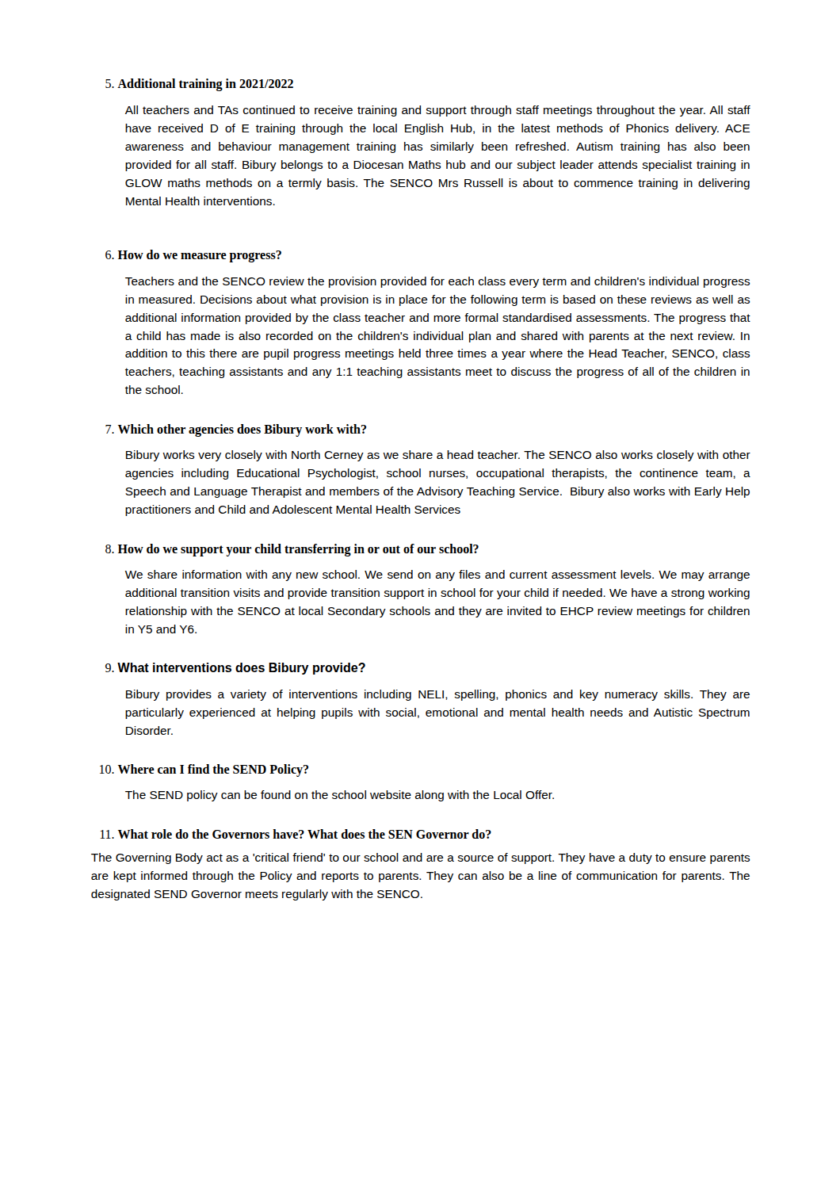Additional training in 2021/2022
All teachers and TAs continued to receive training and support through staff meetings throughout the year. All staff have received D of E training through the local English Hub, in the latest methods of Phonics delivery. ACE awareness and behaviour management training has similarly been refreshed. Autism training has also been provided for all staff. Bibury belongs to a Diocesan Maths hub and our subject leader attends specialist training in GLOW maths methods on a termly basis. The SENCO Mrs Russell is about to commence training in delivering Mental Health interventions.
How do we measure progress?
Teachers and the SENCO review the provision provided for each class every term and children's individual progress in measured. Decisions about what provision is in place for the following term is based on these reviews as well as additional information provided by the class teacher and more formal standardised assessments. The progress that a child has made is also recorded on the children's individual plan and shared with parents at the next review. In addition to this there are pupil progress meetings held three times a year where the Head Teacher, SENCO, class teachers, teaching assistants and any 1:1 teaching assistants meet to discuss the progress of all of the children in the school.
Which other agencies does Bibury work with?
Bibury works very closely with North Cerney as we share a head teacher. The SENCO also works closely with other agencies including Educational Psychologist, school nurses, occupational therapists, the continence team, a Speech and Language Therapist and members of the Advisory Teaching Service. Bibury also works with Early Help practitioners and Child and Adolescent Mental Health Services
How do we support your child transferring in or out of our school?
We share information with any new school. We send on any files and current assessment levels. We may arrange additional transition visits and provide transition support in school for your child if needed. We have a strong working relationship with the SENCO at local Secondary schools and they are invited to EHCP review meetings for children in Y5 and Y6.
What interventions does Bibury provide?
Bibury provides a variety of interventions including NELI, spelling, phonics and key numeracy skills. They are particularly experienced at helping pupils with social, emotional and mental health needs and Autistic Spectrum Disorder.
Where can I find the SEND Policy?
The SEND policy can be found on the school website along with the Local Offer.
What role do the Governors have? What does the SEN Governor do?
The Governing Body act as a 'critical friend' to our school and are a source of support. They have a duty to ensure parents are kept informed through the Policy and reports to parents. They can also be a line of communication for parents. The designated SEND Governor meets regularly with the SENCO.